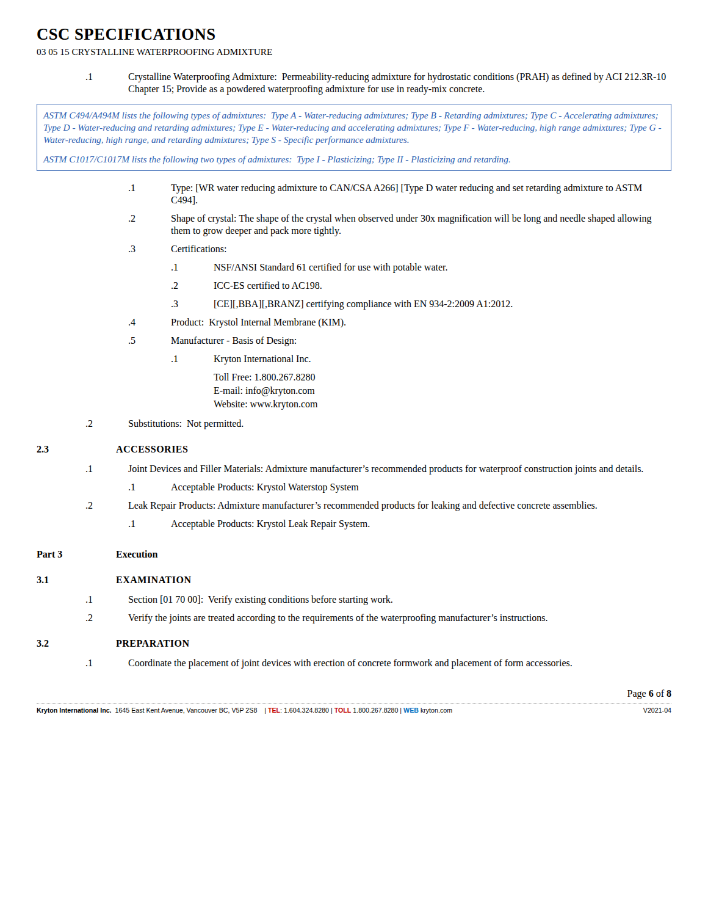CSC SPECIFICATIONS
03 05 15 CRYSTALLINE WATERPROOFING ADMIXTURE
.1
Crystalline Waterproofing Admixture: Permeability-reducing admixture for hydrostatic conditions (PRAH) as defined by ACI 212.3R-10 Chapter 15; Provide as a powdered waterproofing admixture for use in ready-mix concrete.
ASTM C494/A494M lists the following types of admixtures: Type A - Water-reducing admixtures; Type B - Retarding admixtures; Type C - Accelerating admixtures; Type D - Water-reducing and retarding admixtures; Type E - Water-reducing and accelerating admixtures; Type F - Water-reducing, high range admixtures; Type G - Water-reducing, high range, and retarding admixtures; Type S - Specific performance admixtures.
ASTM C1017/C1017M lists the following two types of admixtures: Type I - Plasticizing; Type II - Plasticizing and retarding.
.1
Type: [WR water reducing admixture to CAN/CSA A266] [Type D water reducing and set retarding admixture to ASTM C494].
.2
Shape of crystal: The shape of the crystal when observed under 30x magnification will be long and needle shaped allowing them to grow deeper and pack more tightly.
.3
Certifications:
.1
NSF/ANSI Standard 61 certified for use with potable water.
.2
ICC-ES certified to AC198.
.3
[CE][,BBA][,BRANZ] certifying compliance with EN 934-2:2009 A1:2012.
.4
Product: Krystol Internal Membrane (KIM).
.5
Manufacturer - Basis of Design:
.1
Kryton International Inc.
Toll Free: 1.800.267.8280
E-mail: info@kryton.com
Website: www.kryton.com
.2
Substitutions: Not permitted.
2.3
ACCESSORIES
.1
Joint Devices and Filler Materials: Admixture manufacturer’s recommended products for waterproof construction joints and details.
.1
Acceptable Products: Krystol Waterstop System
.2
Leak Repair Products: Admixture manufacturer’s recommended products for leaking and defective concrete assemblies.
.1
Acceptable Products: Krystol Leak Repair System.
Part 3
Execution
3.1
EXAMINATION
.1
Section [01 70 00]: Verify existing conditions before starting work.
.2
Verify the joints are treated according to the requirements of the waterproofing manufacturer’s instructions.
3.2
PREPARATION
.1
Coordinate the placement of joint devices with erection of concrete formwork and placement of form accessories.
Page 6 of 8
Kryton International Inc. 1645 East Kent Avenue, Vancouver BC, V5P 2S8 | TEL: 1.604.324.8280 | TOLL 1.800.267.8280 | WEB kryton.com
V2021-04